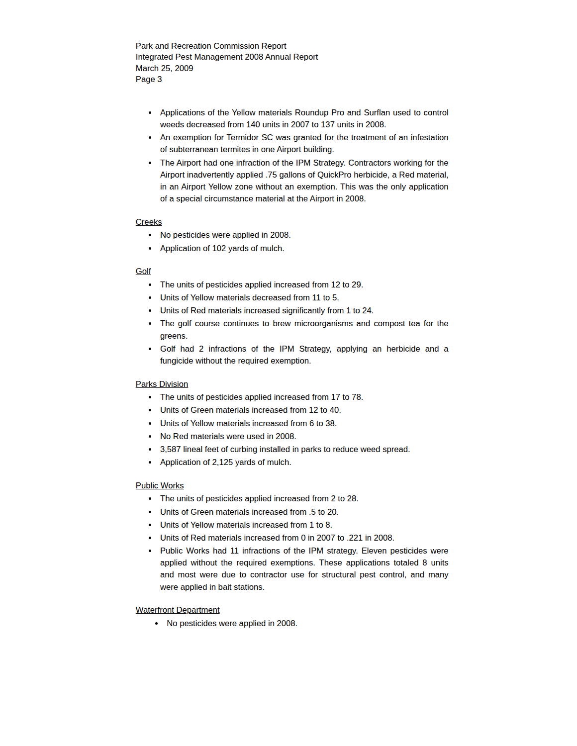Park and Recreation Commission Report
Integrated Pest Management 2008 Annual Report
March 25, 2009
Page 3
Applications of the Yellow materials Roundup Pro and Surflan used to control weeds decreased from 140 units in 2007 to 137 units in 2008.
An exemption for Termidor SC was granted for the treatment of an infestation of subterranean termites in one Airport building.
The Airport had one infraction of the IPM Strategy. Contractors working for the Airport inadvertently applied .75 gallons of QuickPro herbicide, a Red material, in an Airport Yellow zone without an exemption. This was the only application of a special circumstance material at the Airport in 2008.
Creeks
No pesticides were applied in 2008.
Application of 102 yards of mulch.
Golf
The units of pesticides applied increased from 12 to 29.
Units of Yellow materials decreased from 11 to 5.
Units of Red materials increased significantly from 1 to 24.
The golf course continues to brew microorganisms and compost tea for the greens.
Golf had 2 infractions of the IPM Strategy, applying an herbicide and a fungicide without the required exemption.
Parks Division
The units of pesticides applied increased from 17 to 78.
Units of Green materials increased from 12 to 40.
Units of Yellow materials increased from 6 to 38.
No Red materials were used in 2008.
3,587 lineal feet of curbing installed in parks to reduce weed spread.
Application of 2,125 yards of mulch.
Public Works
The units of pesticides applied increased from 2 to 28.
Units of Green materials increased from .5 to 20.
Units of Yellow materials increased from 1 to 8.
Units of Red materials increased from 0 in 2007 to .221 in 2008.
Public Works had 11 infractions of the IPM strategy. Eleven pesticides were applied without the required exemptions. These applications totaled 8 units and most were due to contractor use for structural pest control, and many were applied in bait stations.
Waterfront Department
No pesticides were applied in 2008.